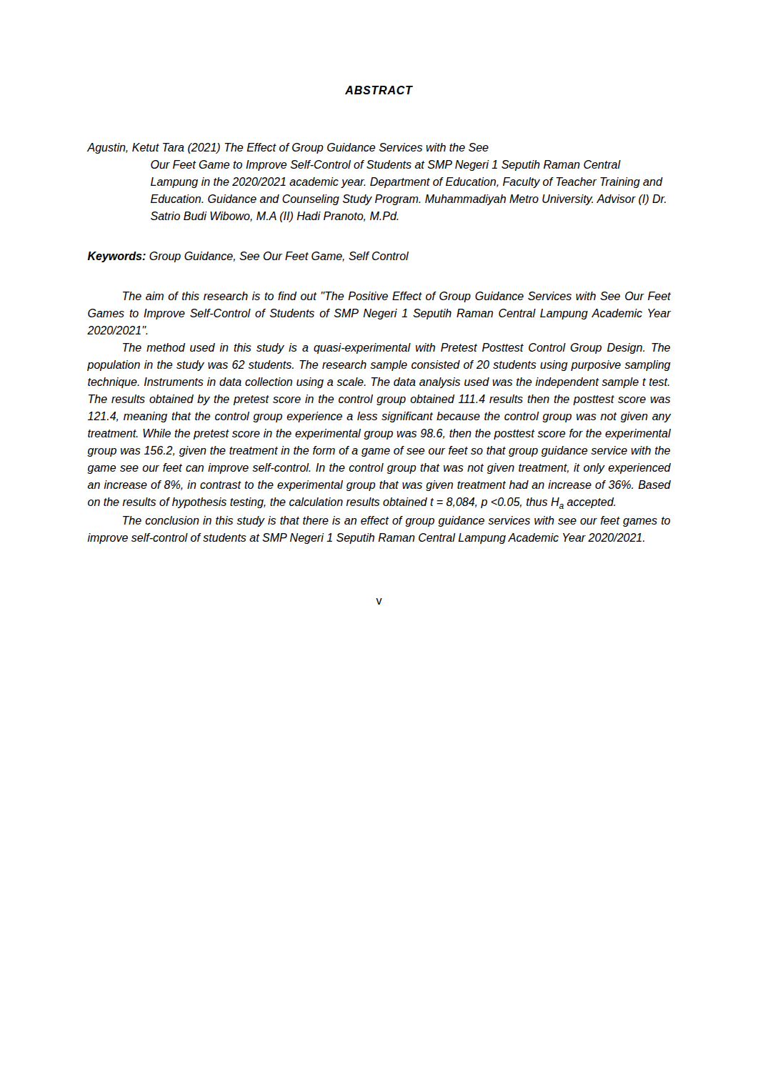ABSTRACT
Agustin, Ketut Tara (2021) The Effect of Group Guidance Services with the See Our Feet Game to Improve Self-Control of Students at SMP Negeri 1 Seputih Raman Central Lampung in the 2020/2021 academic year. Department of Education, Faculty of Teacher Training and Education. Guidance and Counseling Study Program. Muhammadiyah Metro University. Advisor (I) Dr. Satrio Budi Wibowo, M.A (II) Hadi Pranoto, M.Pd.
Keywords: Group Guidance, See Our Feet Game, Self Control
The aim of this research is to find out "The Positive Effect of Group Guidance Services with See Our Feet Games to Improve Self-Control of Students of SMP Negeri 1 Seputih Raman Central Lampung Academic Year 2020/2021".
The method used in this study is a quasi-experimental with Pretest Posttest Control Group Design. The population in the study was 62 students. The research sample consisted of 20 students using purposive sampling technique. Instruments in data collection using a scale. The data analysis used was the independent sample t test. The results obtained by the pretest score in the control group obtained 111.4 results then the posttest score was 121.4, meaning that the control group experience a less significant because the control group was not given any treatment. While the pretest score in the experimental group was 98.6, then the posttest score for the experimental group was 156.2, given the treatment in the form of a game of see our feet so that group guidance service with the game see our feet can improve self-control. In the control group that was not given treatment, it only experienced an increase of 8%, in contrast to the experimental group that was given treatment had an increase of 36%. Based on the results of hypothesis testing, the calculation results obtained t = 8,084, p <0.05, thus Ha accepted.
The conclusion in this study is that there is an effect of group guidance services with see our feet games to improve self-control of students at SMP Negeri 1 Seputih Raman Central Lampung Academic Year 2020/2021.
v